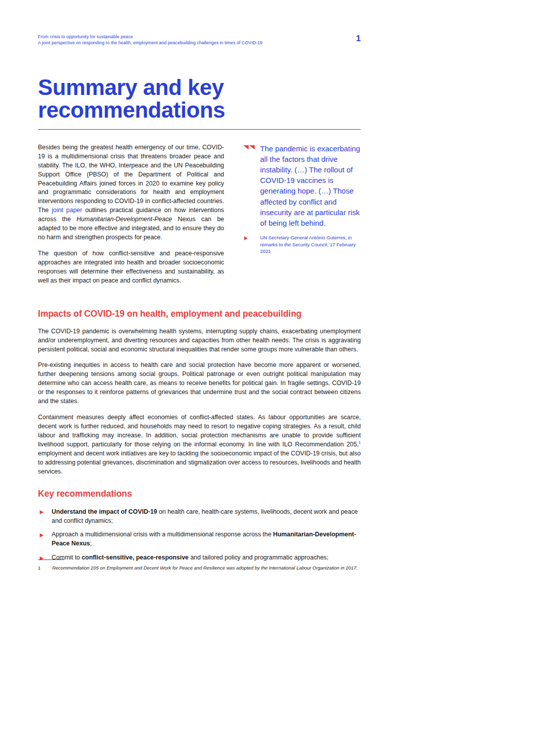From crisis to opportunity for sustainable peace
A joint perspective on responding to the health, employment and peacebuilding challenges in times of COVID-19
1
Summary and key
recommendations
Besides being the greatest health emergency of our time, COVID-19 is a multidimensional crisis that threatens broader peace and stability. The ILO, the WHO, Interpeace and the UN Peacebuilding Support Office (PBSO) of the Department of Political and Peacebuilding Affairs joined forces in 2020 to examine key policy and programmatic considerations for health and employment interventions responding to COVID-19 in conflict-affected countries. The joint paper outlines practical guidance on how interventions across the Humanitarian-Development-Peace Nexus can be adapted to be more effective and integrated, and to ensure they do no harm and strengthen prospects for peace.
The question of how conflict-sensitive and peace-responsive approaches are integrated into health and broader socioeconomic responses will determine their effectiveness and sustainability, as well as their impact on peace and conflict dynamics.
The pandemic is exacerbating all the factors that drive instability. (…) The rollout of COVID-19 vaccines is generating hope. (…) Those affected by conflict and insecurity are at particular risk of being left behind.
UN Secretary-General António Guterres, in remarks to the Security Council, 17 February 2021
Impacts of COVID-19 on health, employment and peacebuilding
The COVID-19 pandemic is overwhelming health systems, interrupting supply chains, exacerbating unemployment and/or underemployment, and diverting resources and capacities from other health needs. The crisis is aggravating persistent political, social and economic structural inequalities that render some groups more vulnerable than others.
Pre-existing inequities in access to health care and social protection have become more apparent or worsened, further deepening tensions among social groups. Political patronage or even outright political manipulation may determine who can access health care, as means to receive benefits for political gain. In fragile settings, COVID-19 or the responses to it reinforce patterns of grievances that undermine trust and the social contract between citizens and the states.
Containment measures deeply affect economies of conflict-affected states. As labour opportunities are scarce, decent work is further reduced, and households may need to resort to negative coping strategies. As a result, child labour and trafficking may increase. In addition, social protection mechanisms are unable to provide sufficient livelihood support, particularly for those relying on the informal economy. In line with ILO Recommendation 205,1 employment and decent work initiatives are key to tackling the socioeconomic impact of the COVID-19 crisis, but also to addressing potential grievances, discrimination and stigmatization over access to resources, livelihoods and health services.
Key recommendations
Understand the impact of COVID-19 on health care, health-care systems, livelihoods, decent work and peace and conflict dynamics;
Approach a multidimensional crisis with a multidimensional response across the Humanitarian-Development-Peace Nexus;
Commit to conflict-sensitive, peace-responsive and tailored policy and programmatic approaches;
1
Recommendation 205 on Employment and Decent Work for Peace and Resilience was adopted by the International Labour Organization in 2017.